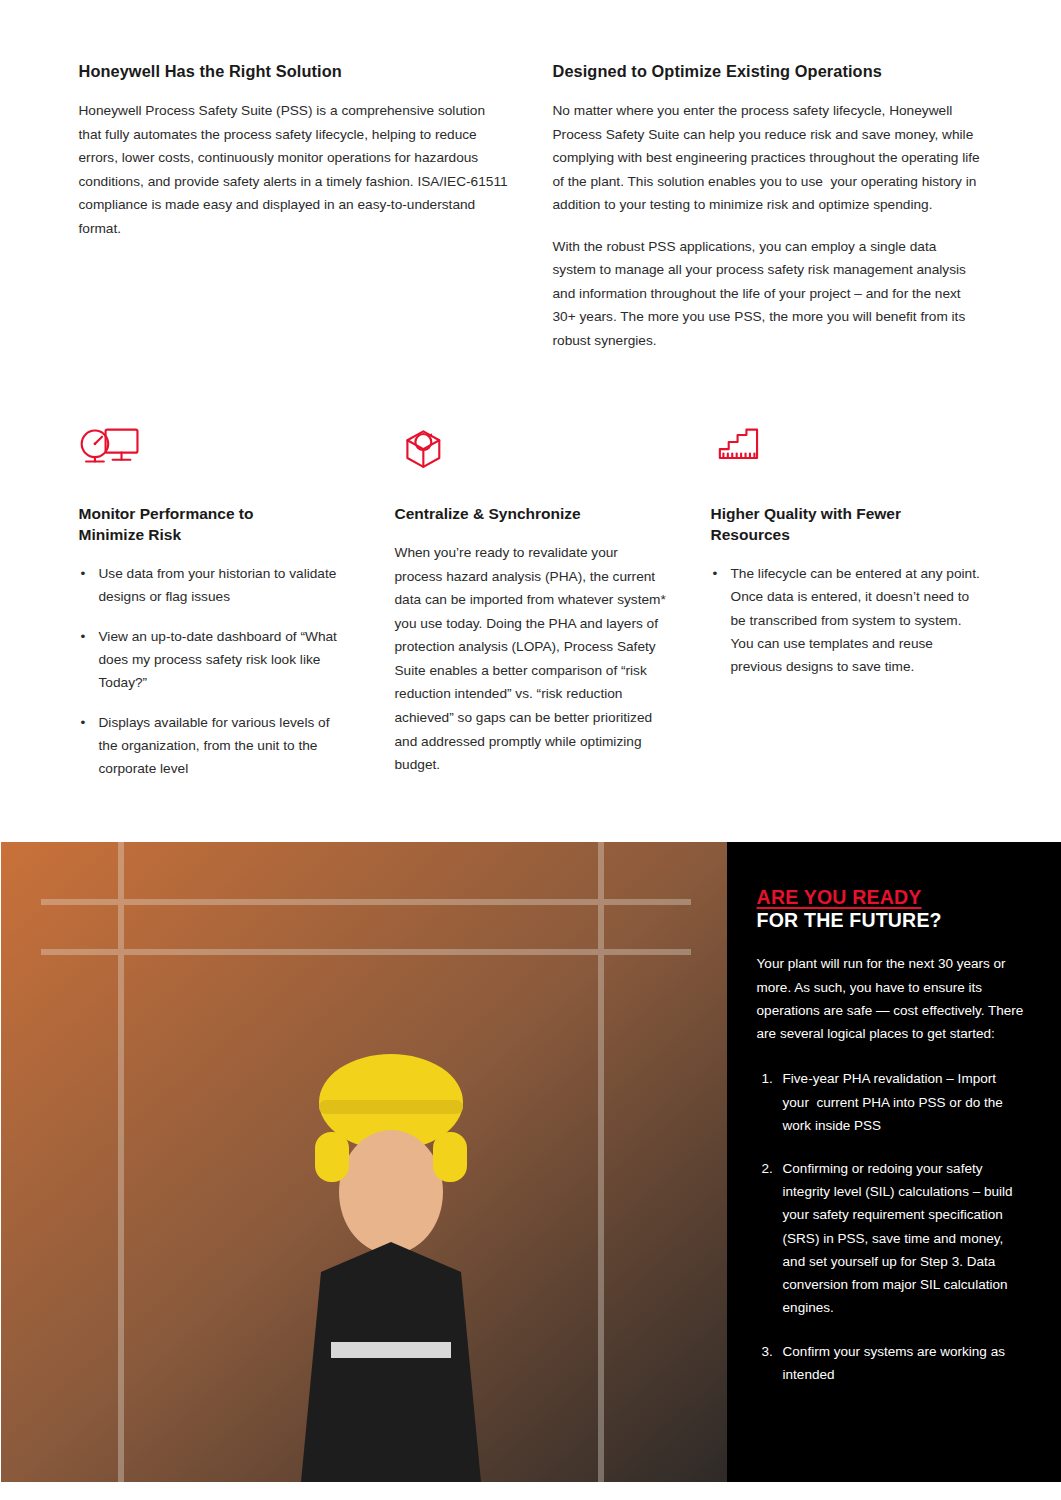Honeywell Has the Right Solution
Honeywell Process Safety Suite (PSS) is a comprehensive solution that fully automates the process safety lifecycle, helping to reduce errors, lower costs, continuously monitor operations for hazardous conditions, and provide safety alerts in a timely fashion. ISA/IEC-61511 compliance is made easy and displayed in an easy-to-understand format.
Designed to Optimize Existing Operations
No matter where you enter the process safety lifecycle, Honeywell Process Safety Suite can help you reduce risk and save money, while complying with best engineering practices throughout the operating life of the plant. This solution enables you to use your operating history in addition to your testing to minimize risk and optimize spending.
With the robust PSS applications, you can employ a single data system to manage all your process safety risk management analysis and information throughout the life of your project – and for the next 30+ years. The more you use PSS, the more you will benefit from its robust synergies.
Monitor Performance to
Minimize Risk
Use data from your historian to validate designs or flag issues
View an up-to-date dashboard of “What does my process safety risk look like Today?”
Displays available for various levels of the organization, from the unit to the corporate level
Centralize & Synchronize
When you’re ready to revalidate your process hazard analysis (PHA), the current data can be imported from whatever system* you use today. Doing the PHA and layers of protection analysis (LOPA), Process Safety Suite enables a better comparison of “risk reduction intended” vs. “risk reduction achieved” so gaps can be better prioritized and addressed promptly while optimizing budget.
Higher Quality with Fewer
Resources
The lifecycle can be entered at any point. Once data is entered, it doesn’t need to be transcribed from system to system. You can use templates and reuse previous designs to save time.
ARE YOU READY FOR THE FUTURE?
Your plant will run for the next 30 years or more. As such, you have to ensure its operations are safe — cost effectively. There are several logical places to get started:
Five-year PHA revalidation – Import your current PHA into PSS or do the work inside PSS
Confirming or redoing your safety integrity level (SIL) calculations – build your safety requirement specification (SRS) in PSS, save time and money, and set yourself up for Step 3. Data conversion from major SIL calculation engines.
Confirm your systems are working as intended